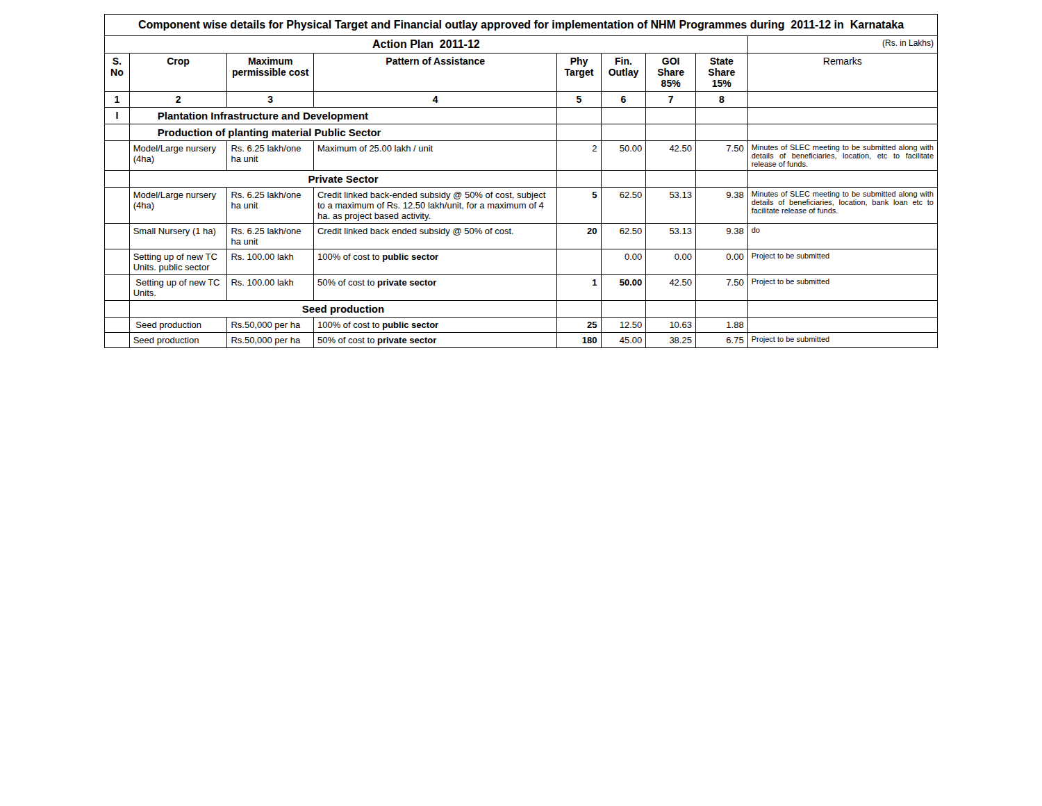| Component wise details for Physical Target and Financial outlay approved for implementation of NHM Programmes during 2011-12 in Karnataka |
| Action Plan 2011-12 | (Rs. in Lakhs) |
| S. No | Crop | Maximum permissible cost | Pattern of Assistance | Phy Target | Fin. Outlay | GOI Share 85% | State Share 15% | Remarks |
| 1 | 2 | 3 | 4 | 5 | 6 | 7 | 8 | |
| I | Plantation Infrastructure and Development | | | | | |
| | Production of planting material Public Sector | | | | | |
| | Model/Large nursery (4ha) | Rs. 6.25 lakh/one ha unit | Maximum of 25.00 lakh / unit | 2 | 50.00 | 42.50 | 7.50 | Minutes of SLEC meeting to be submitted along with details of beneficiaries, location, etc to facilitate release of funds. |
| | Private Sector | | | | | |
| | Model/Large nursery (4ha) | Rs. 6.25 lakh/one ha unit | Credit linked back-ended subsidy @ 50% of cost, subject to a maximum of Rs. 12.50 lakh/unit, for a maximum of 4 ha. as project based activity. | 5 | 62.50 | 53.13 | 9.38 | Minutes of SLEC meeting to be submitted along with details of beneficiaries, location, bank loan etc to facilitate release of funds. |
| | Small Nursery (1 ha) | Rs. 6.25 lakh/one ha unit | Credit linked back ended subsidy @ 50% of cost. | 20 | 62.50 | 53.13 | 9.38 | do |
| | Setting up of new TC Units. public sector | Rs. 100.00 lakh | 100% of cost to public sector | | 0.00 | 0.00 | 0.00 | Project to be submitted |
| | Setting up of new TC Units. | Rs. 100.00 lakh | 50% of cost to private sector | 1 | 50.00 | 42.50 | 7.50 | Project to be submitted |
| | Seed production | | | | | |
| | Seed production | Rs.50,000 per ha | 100% of cost to public sector | 25 | 12.50 | 10.63 | 1.88 | |
| | Seed production | Rs.50,000 per ha | 50% of cost to private sector | 180 | 45.00 | 38.25 | 6.75 | Project to be submitted |